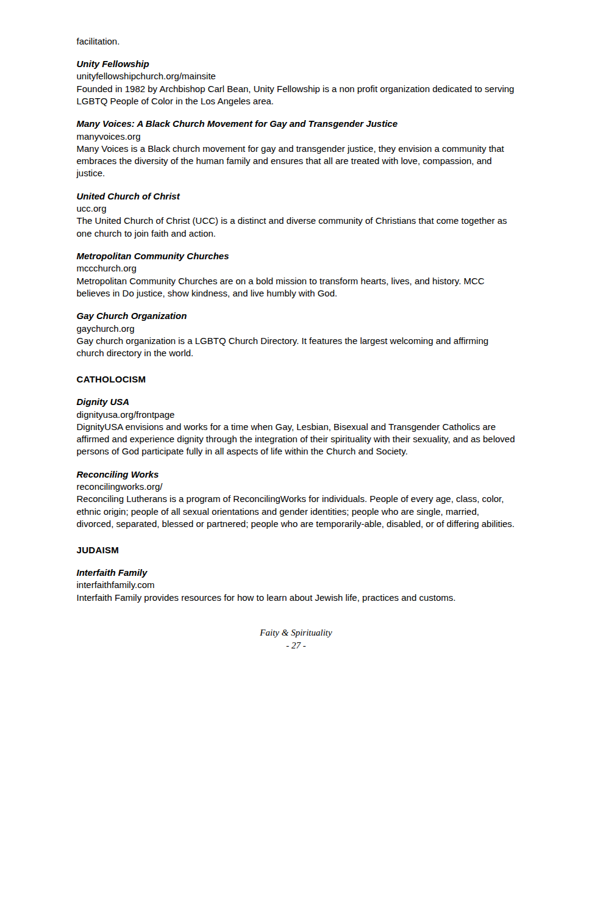facilitation.
Unity Fellowship
unityfellowshipchurch.org/mainsite
Founded in 1982 by Archbishop Carl Bean, Unity Fellowship is a non profit organization dedicated to serving LGBTQ People of Color in the Los Angeles area.
Many Voices: A Black Church Movement for Gay and Transgender Justice
manyvoices.org
Many Voices is a Black church movement for gay and transgender justice, they envision a community that embraces the diversity of the human family and ensures that all are treated with love, compassion, and justice.
United Church of Christ
ucc.org
The United Church of Christ (UCC) is a distinct and diverse community of Christians that come together as one church to join faith and action.
Metropolitan Community Churches
mccchurch.org
Metropolitan Community Churches are on a bold mission to transform hearts, lives, and history. MCC believes in Do justice, show kindness, and live humbly with God.
Gay Church Organization
gaychurch.org
Gay church organization is a LGBTQ Church Directory. It features the largest welcoming and affirming church directory in the world.
CATHOLOCISM
Dignity USA
dignityusa.org/frontpage
DignityUSA envisions and works for a time when Gay, Lesbian, Bisexual and Transgender Catholics are affirmed and experience dignity through the integration of their spirituality with their sexuality, and as beloved persons of God participate fully in all aspects of life within the Church and Society.
Reconciling Works
reconcilingworks.org/
Reconciling Lutherans is a program of ReconcilingWorks for individuals. People of every age, class, color, ethnic origin; people of all sexual orientations and gender identities; people who are single, married, divorced, separated, blessed or partnered; people who are temporarily-able, disabled, or of differing abilities.
JUDAISM
Interfaith Family
interfaithfamily.com
Interfaith Family provides resources for how to learn about Jewish life, practices and customs.
Faity & Spirituality
- 27 -